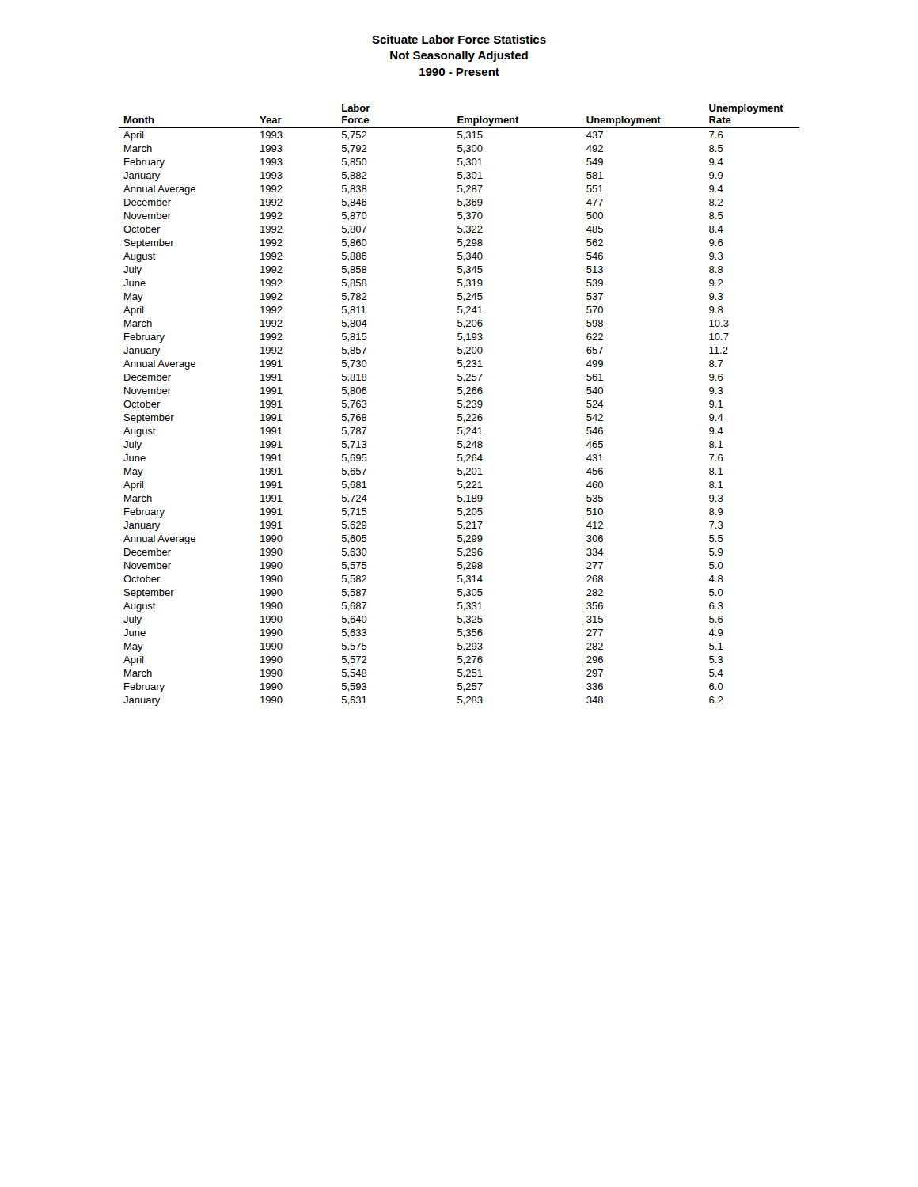Scituate Labor Force Statistics
Not Seasonally Adjusted
1990 - Present
| | | Labor | | | Unemployment |
| --- | --- | --- | --- | --- | --- |
| Month | Year | Force | Employment | Unemployment | Rate |
| April | 1993 | 5,752 | 5,315 | 437 | 7.6 |
| March | 1993 | 5,792 | 5,300 | 492 | 8.5 |
| February | 1993 | 5,850 | 5,301 | 549 | 9.4 |
| January | 1993 | 5,882 | 5,301 | 581 | 9.9 |
| Annual Average | 1992 | 5,838 | 5,287 | 551 | 9.4 |
| December | 1992 | 5,846 | 5,369 | 477 | 8.2 |
| November | 1992 | 5,870 | 5,370 | 500 | 8.5 |
| October | 1992 | 5,807 | 5,322 | 485 | 8.4 |
| September | 1992 | 5,860 | 5,298 | 562 | 9.6 |
| August | 1992 | 5,886 | 5,340 | 546 | 9.3 |
| July | 1992 | 5,858 | 5,345 | 513 | 8.8 |
| June | 1992 | 5,858 | 5,319 | 539 | 9.2 |
| May | 1992 | 5,782 | 5,245 | 537 | 9.3 |
| April | 1992 | 5,811 | 5,241 | 570 | 9.8 |
| March | 1992 | 5,804 | 5,206 | 598 | 10.3 |
| February | 1992 | 5,815 | 5,193 | 622 | 10.7 |
| January | 1992 | 5,857 | 5,200 | 657 | 11.2 |
| Annual Average | 1991 | 5,730 | 5,231 | 499 | 8.7 |
| December | 1991 | 5,818 | 5,257 | 561 | 9.6 |
| November | 1991 | 5,806 | 5,266 | 540 | 9.3 |
| October | 1991 | 5,763 | 5,239 | 524 | 9.1 |
| September | 1991 | 5,768 | 5,226 | 542 | 9.4 |
| August | 1991 | 5,787 | 5,241 | 546 | 9.4 |
| July | 1991 | 5,713 | 5,248 | 465 | 8.1 |
| June | 1991 | 5,695 | 5,264 | 431 | 7.6 |
| May | 1991 | 5,657 | 5,201 | 456 | 8.1 |
| April | 1991 | 5,681 | 5,221 | 460 | 8.1 |
| March | 1991 | 5,724 | 5,189 | 535 | 9.3 |
| February | 1991 | 5,715 | 5,205 | 510 | 8.9 |
| January | 1991 | 5,629 | 5,217 | 412 | 7.3 |
| Annual Average | 1990 | 5,605 | 5,299 | 306 | 5.5 |
| December | 1990 | 5,630 | 5,296 | 334 | 5.9 |
| November | 1990 | 5,575 | 5,298 | 277 | 5.0 |
| October | 1990 | 5,582 | 5,314 | 268 | 4.8 |
| September | 1990 | 5,587 | 5,305 | 282 | 5.0 |
| August | 1990 | 5,687 | 5,331 | 356 | 6.3 |
| July | 1990 | 5,640 | 5,325 | 315 | 5.6 |
| June | 1990 | 5,633 | 5,356 | 277 | 4.9 |
| May | 1990 | 5,575 | 5,293 | 282 | 5.1 |
| April | 1990 | 5,572 | 5,276 | 296 | 5.3 |
| March | 1990 | 5,548 | 5,251 | 297 | 5.4 |
| February | 1990 | 5,593 | 5,257 | 336 | 6.0 |
| January | 1990 | 5,631 | 5,283 | 348 | 6.2 |